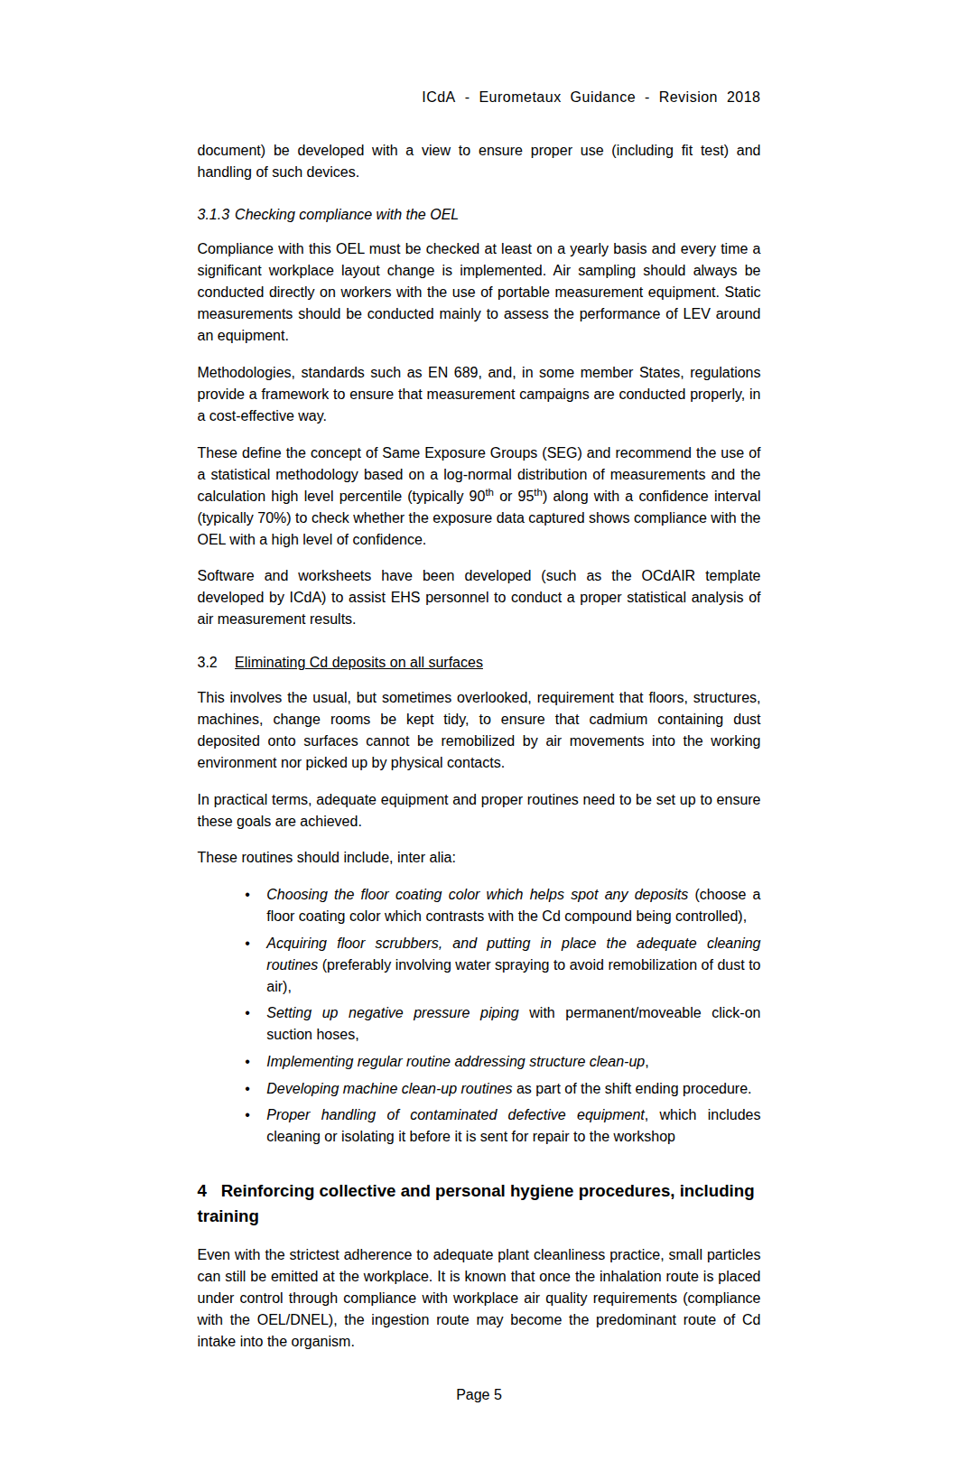ICdA - Eurometaux Guidance - Revision 2018
document) be developed with a view to ensure proper use (including fit test) and handling of such devices.
3.1.3 Checking compliance with the OEL
Compliance with this OEL must be checked at least on a yearly basis and every time a significant workplace layout change is implemented. Air sampling should always be conducted directly on workers with the use of portable measurement equipment. Static measurements should be conducted mainly to assess the performance of LEV around an equipment.
Methodologies, standards such as EN 689, and, in some member States, regulations provide a framework to ensure that measurement campaigns are conducted properly, in a cost-effective way.
These define the concept of Same Exposure Groups (SEG) and recommend the use of a statistical methodology based on a log-normal distribution of measurements and the calculation high level percentile (typically 90th or 95th) along with a confidence interval (typically 70%) to check whether the exposure data captured shows compliance with the OEL with a high level of confidence.
Software and worksheets have been developed (such as the OCdAIR template developed by ICdA) to assist EHS personnel to conduct a proper statistical analysis of air measurement results.
3.2 Eliminating Cd deposits on all surfaces
This involves the usual, but sometimes overlooked, requirement that floors, structures, machines, change rooms be kept tidy, to ensure that cadmium containing dust deposited onto surfaces cannot be remobilized by air movements into the working environment nor picked up by physical contacts.
In practical terms, adequate equipment and proper routines need to be set up to ensure these goals are achieved.
These routines should include, inter alia:
Choosing the floor coating color which helps spot any deposits (choose a floor coating color which contrasts with the Cd compound being controlled),
Acquiring floor scrubbers, and putting in place the adequate cleaning routines (preferably involving water spraying to avoid remobilization of dust to air),
Setting up negative pressure piping with permanent/moveable click-on suction hoses,
Implementing regular routine addressing structure clean-up,
Developing machine clean-up routines as part of the shift ending procedure.
Proper handling of contaminated defective equipment, which includes cleaning or isolating it before it is sent for repair to the workshop
4 Reinforcing collective and personal hygiene procedures, including training
Even with the strictest adherence to adequate plant cleanliness practice, small particles can still be emitted at the workplace. It is known that once the inhalation route is placed under control through compliance with workplace air quality requirements (compliance with the OEL/DNEL), the ingestion route may become the predominant route of Cd intake into the organism.
Page 5